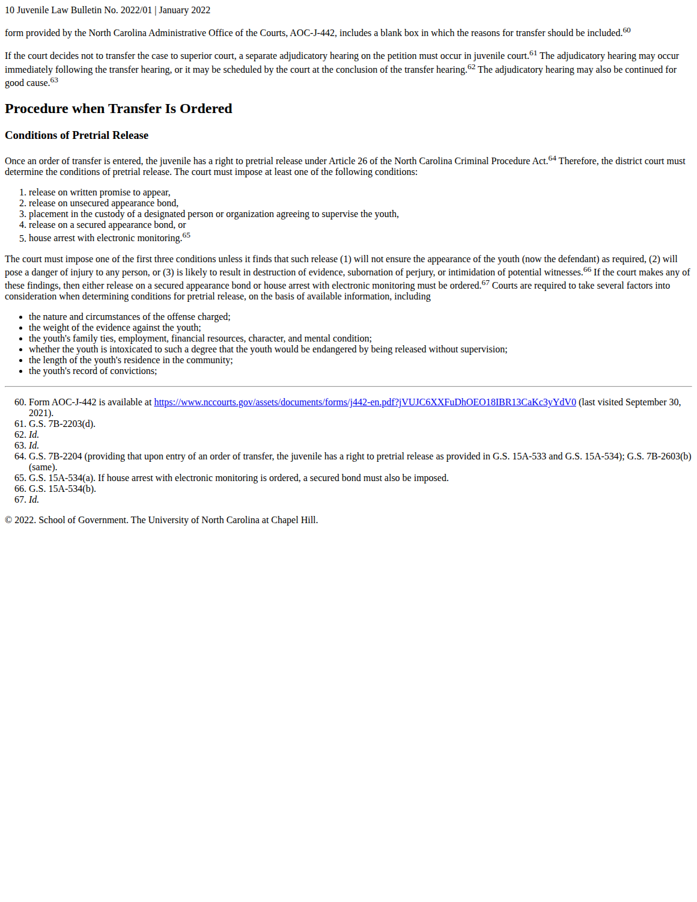10 Juvenile Law Bulletin No. 2022/01 | January 2022
form provided by the North Carolina Administrative Office of the Courts, AOC-J-442, includes a blank box in which the reasons for transfer should be included.60
If the court decides not to transfer the case to superior court, a separate adjudicatory hearing on the petition must occur in juvenile court.61 The adjudicatory hearing may occur immediately following the transfer hearing, or it may be scheduled by the court at the conclusion of the transfer hearing.62 The adjudicatory hearing may also be continued for good cause.63
Procedure when Transfer Is Ordered
Conditions of Pretrial Release
Once an order of transfer is entered, the juvenile has a right to pretrial release under Article 26 of the North Carolina Criminal Procedure Act.64 Therefore, the district court must determine the conditions of pretrial release. The court must impose at least one of the following conditions:
release on written promise to appear,
release on unsecured appearance bond,
placement in the custody of a designated person or organization agreeing to supervise the youth,
release on a secured appearance bond, or
house arrest with electronic monitoring.65
The court must impose one of the first three conditions unless it finds that such release (1) will not ensure the appearance of the youth (now the defendant) as required, (2) will pose a danger of injury to any person, or (3) is likely to result in destruction of evidence, subornation of perjury, or intimidation of potential witnesses.66 If the court makes any of these findings, then either release on a secured appearance bond or house arrest with electronic monitoring must be ordered.67 Courts are required to take several factors into consideration when determining conditions for pretrial release, on the basis of available information, including
the nature and circumstances of the offense charged;
the weight of the evidence against the youth;
the youth's family ties, employment, financial resources, character, and mental condition;
whether the youth is intoxicated to such a degree that the youth would be endangered by being released without supervision;
the length of the youth's residence in the community;
the youth's record of convictions;
Form AOC-J-442 is available at https://www.nccourts.gov/assets/documents/forms/j442-en.pdf?jVUJC6XXFuDhOEO18IBR13CaKc3yYdV0 (last visited September 30, 2021).
G.S. 7B-2203(d).
Id.
Id.
G.S. 7B-2204 (providing that upon entry of an order of transfer, the juvenile has a right to pretrial release as provided in G.S. 15A-533 and G.S. 15A-534); G.S. 7B-2603(b) (same).
G.S. 15A-534(a). If house arrest with electronic monitoring is ordered, a secured bond must also be imposed.
G.S. 15A-534(b).
Id.
© 2022. School of Government. The University of North Carolina at Chapel Hill.